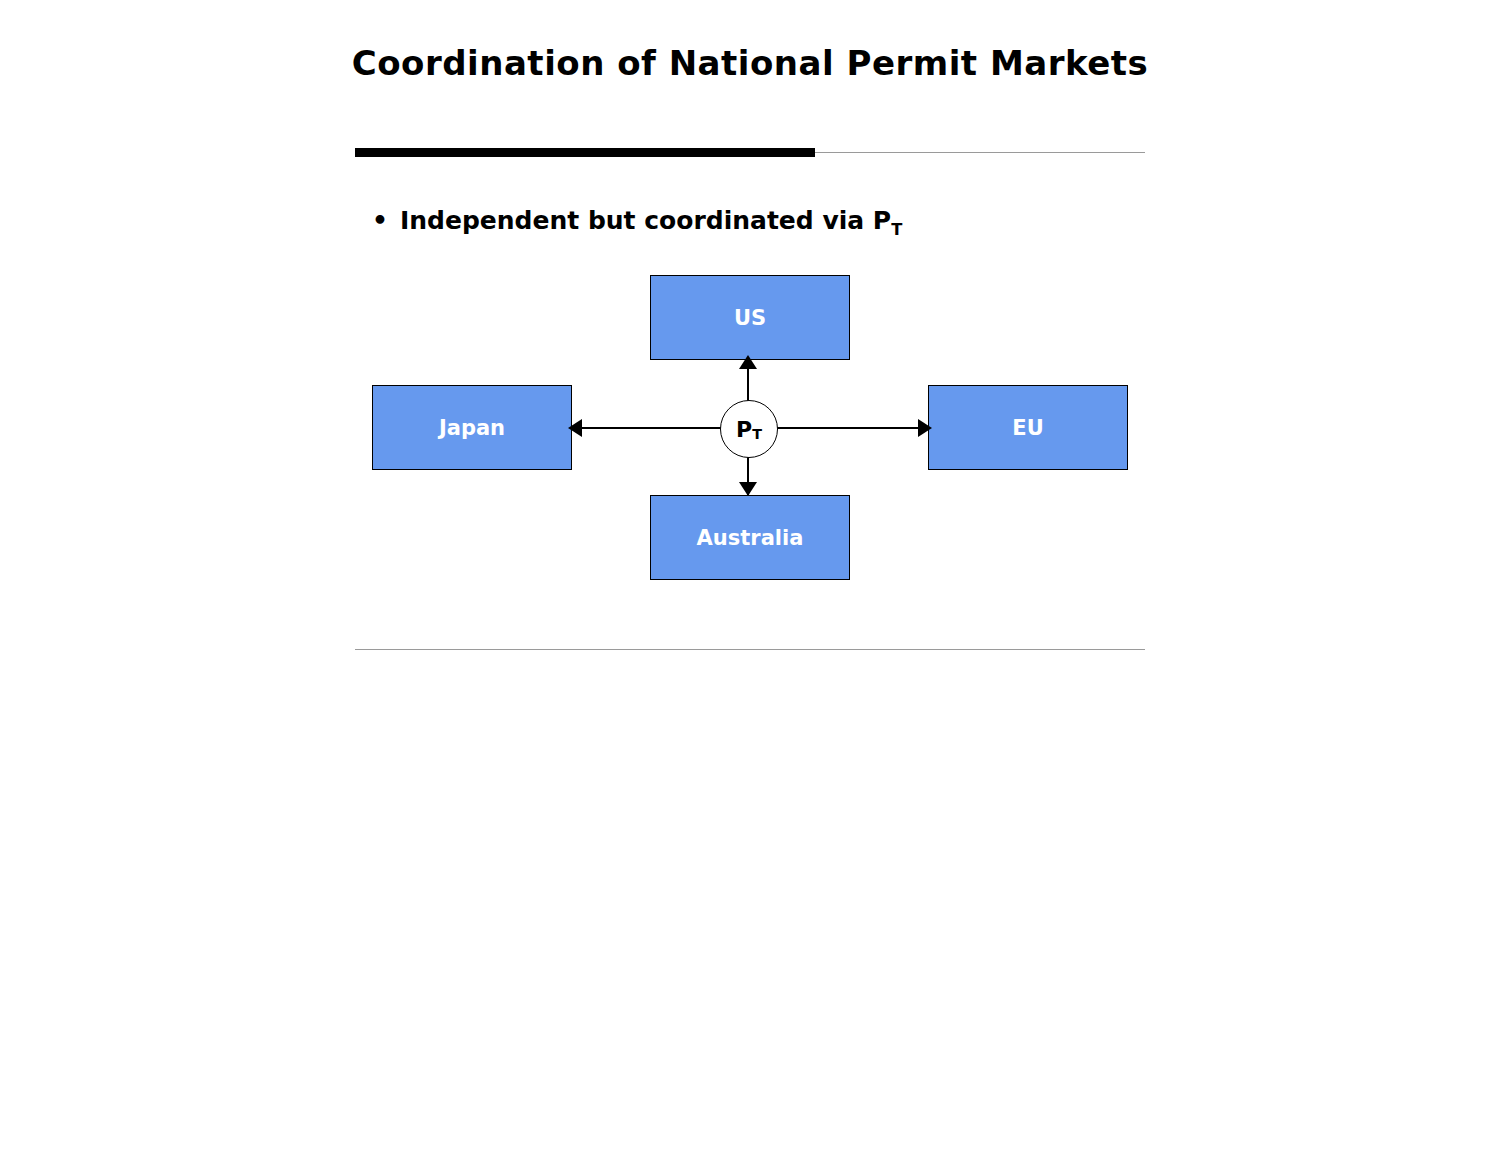Coordination of National Permit Markets
•Independent but coordinated via PT
US
Japan
EU
Australia
PT